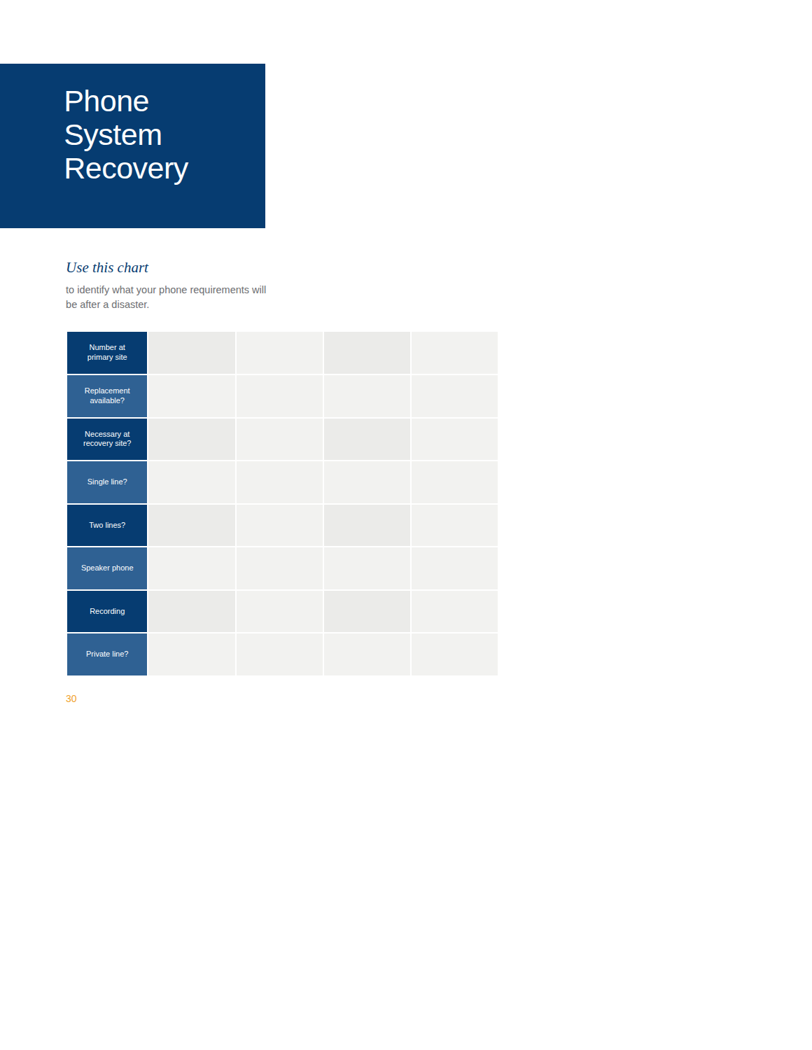Phone
System
Recovery
Use this chart
to identify what your phone requirements will be after a disaster.
| Number at primary site | | | | |
| Replacement available? | | | | |
| Necessary at recovery site? | | | | |
| Single line? | | | | |
| Two lines? | | | | |
| Speaker phone | | | | |
| Recording | | | | |
| Private line? | | | | |
30